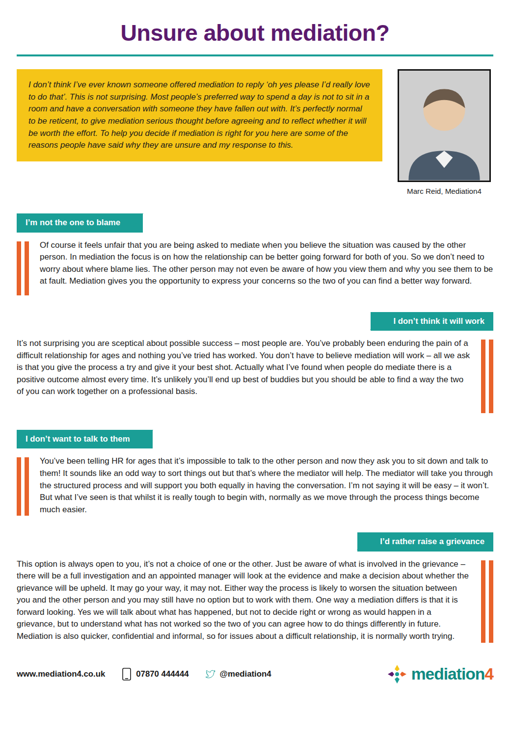Unsure about mediation?
I don’t think I’ve ever known someone offered mediation to reply ‘oh yes please I’d really love to do that’. This is not surprising. Most people’s preferred way to spend a day is not to sit in a room and have a conversation with someone they have fallen out with. It’s perfectly normal to be reticent, to give mediation serious thought before agreeing and to reflect whether it will be worth the effort. To help you decide if mediation is right for you here are some of the reasons people have said why they are unsure and my response to this.
Marc Reid, Mediation4
I’m not the one to blame
Of course it feels unfair that you are being asked to mediate when you believe the situation was caused by the other person. In mediation the focus is on how the relationship can be better going forward for both of you. So we don’t need to worry about where blame lies. The other person may not even be aware of how you view them and why you see them to be at fault. Mediation gives you the opportunity to express your concerns so the two of you can find a better way forward.
I don’t think it will work
It’s not surprising you are sceptical about possible success – most people are. You’ve probably been enduring the pain of a difficult relationship for ages and nothing you’ve tried has worked. You don’t have to believe mediation will work – all we ask is that you give the process a try and give it your best shot. Actually what I’ve found when people do mediate there is a positive outcome almost every time. It’s unlikely you’ll end up best of buddies but you should be able to find a way the two of you can work together on a professional basis.
I don’t want to talk to them
You’ve been telling HR for ages that it’s impossible to talk to the other person and now they ask you to sit down and talk to them! It sounds like an odd way to sort things out but that’s where the mediator will help. The mediator will take you through the structured process and will support you both equally in having the conversation. I’m not saying it will be easy – it won’t. But what I’ve seen is that whilst it is really tough to begin with, normally as we move through the process things become much easier.
I’d rather raise a grievance
This option is always open to you, it’s not a choice of one or the other. Just be aware of what is involved in the grievance – there will be a full investigation and an appointed manager will look at the evidence and make a decision about whether the grievance will be upheld. It may go your way, it may not. Either way the process is likely to worsen the situation between you and the other person and you may still have no option but to work with them. One way a mediation differs is that it is forward looking. Yes we will talk about what has happened, but not to decide right or wrong as would happen in a grievance, but to understand what has not worked so the two of you can agree how to do things differently in future. Mediation is also quicker, confidential and informal, so for issues about a difficult relationship, it is normally worth trying.
www.mediation4.co.uk
07870 444444
@mediation4
mediation4